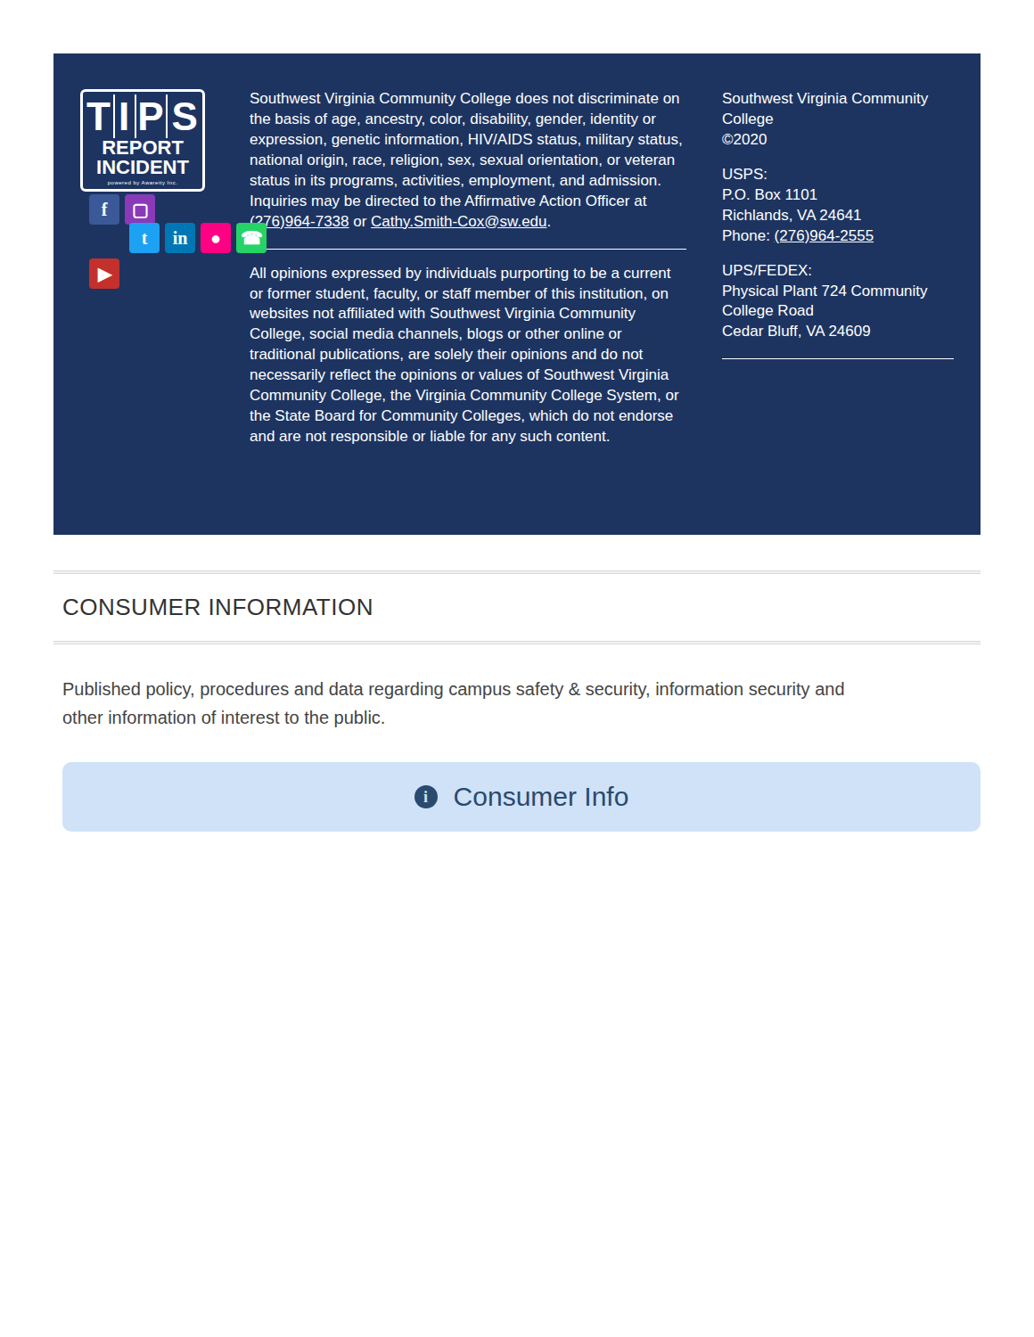TIPS REPORT INCIDENT powered by Awareity Inc.
f ▢
t in ● ☎
▶
Southwest Virginia Community College does not discriminate on the basis of age, ancestry, color, disability, gender, identity or expression, genetic information, HIV/AIDS status, military status, national origin, race, religion, sex, sexual orientation, or veteran status in its programs, activities, employment, and admission. Inquiries may be directed to the Affirmative Action Officer at (276)964-7338 or Cathy.Smith-Cox@sw.edu.
All opinions expressed by individuals purporting to be a current or former student, faculty, or staff member of this institution, on websites not affiliated with Southwest Virginia Community College, social media channels, blogs or other online or traditional publications, are solely their opinions and do not necessarily reflect the opinions or values of Southwest Virginia Community College, the Virginia Community College System, or the State Board for Community Colleges, which do not endorse and are not responsible or liable for any such content.
Southwest Virginia Community College
©2020
USPS:
P.O. Box 1101
Richlands, VA 24641
Phone: (276)964-2555
UPS/FEDEX:
Physical Plant 724 Community College Road
Cedar Bluff, VA 24609
CONSUMER INFORMATION
Published policy, procedures and data regarding campus safety & security, information security and other information of interest to the public.
i Consumer Info